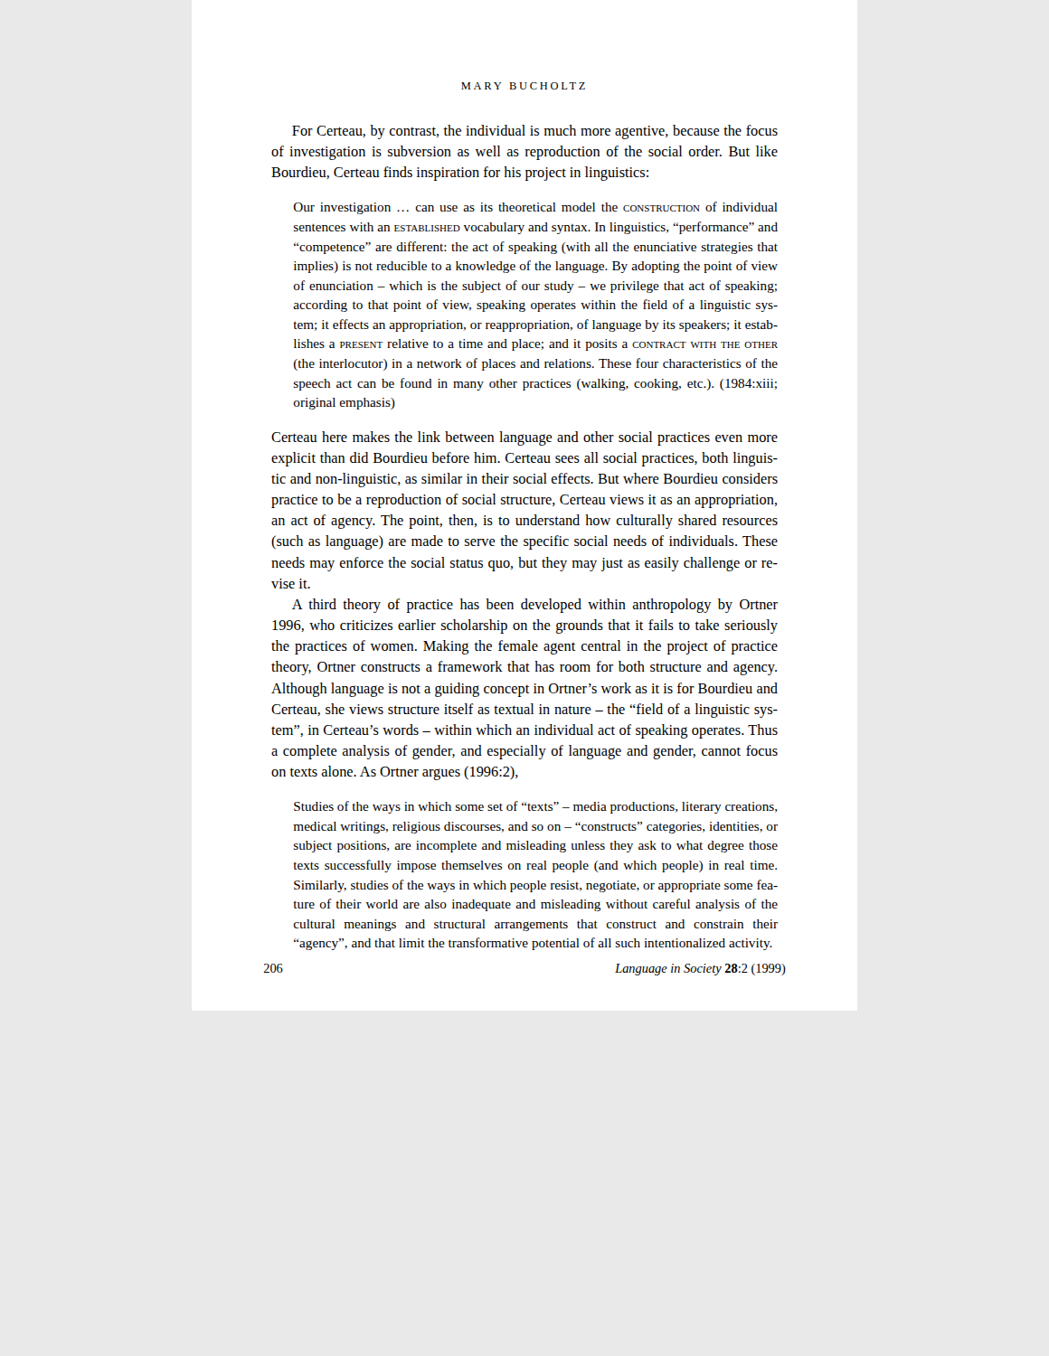Mary Bucholtz
For Certeau, by contrast, the individual is much more agentive, because the focus of investigation is subversion as well as reproduction of the social order. But like Bourdieu, Certeau finds inspiration for his project in linguistics:
Our investigation … can use as its theoretical model the construction of individual sentences with an established vocabulary and syntax. In linguistics, “performance” and “competence” are different: the act of speaking (with all the enunciative strategies that implies) is not reducible to a knowledge of the language. By adopting the point of view of enunciation – which is the subject of our study – we privilege that act of speaking; according to that point of view, speaking operates within the field of a linguistic system; it effects an appropriation, or reappropriation, of language by its speakers; it establishes a present relative to a time and place; and it posits a contract with the other (the interlocutor) in a network of places and relations. These four characteristics of the speech act can be found in many other practices (walking, cooking, etc.). (1984:xiii; original emphasis)
Certeau here makes the link between language and other social practices even more explicit than did Bourdieu before him. Certeau sees all social practices, both linguistic and non-linguistic, as similar in their social effects. But where Bourdieu considers practice to be a reproduction of social structure, Certeau views it as an appropriation, an act of agency. The point, then, is to understand how culturally shared resources (such as language) are made to serve the specific social needs of individuals. These needs may enforce the social status quo, but they may just as easily challenge or revise it.
A third theory of practice has been developed within anthropology by Ortner 1996, who criticizes earlier scholarship on the grounds that it fails to take seriously the practices of women. Making the female agent central in the project of practice theory, Ortner constructs a framework that has room for both structure and agency. Although language is not a guiding concept in Ortner’s work as it is for Bourdieu and Certeau, she views structure itself as textual in nature – the “field of a linguistic system”, in Certeau’s words – within which an individual act of speaking operates. Thus a complete analysis of gender, and especially of language and gender, cannot focus on texts alone. As Ortner argues (1996:2),
Studies of the ways in which some set of “texts” – media productions, literary creations, medical writings, religious discourses, and so on – “constructs” categories, identities, or subject positions, are incomplete and misleading unless they ask to what degree those texts successfully impose themselves on real people (and which people) in real time. Similarly, studies of the ways in which people resist, negotiate, or appropriate some feature of their world are also inadequate and misleading without careful analysis of the cultural meanings and structural arrangements that construct and constrain their “agency”, and that limit the transformative potential of all such intentionalized activity.
206 Language in Society 28:2 (1999)